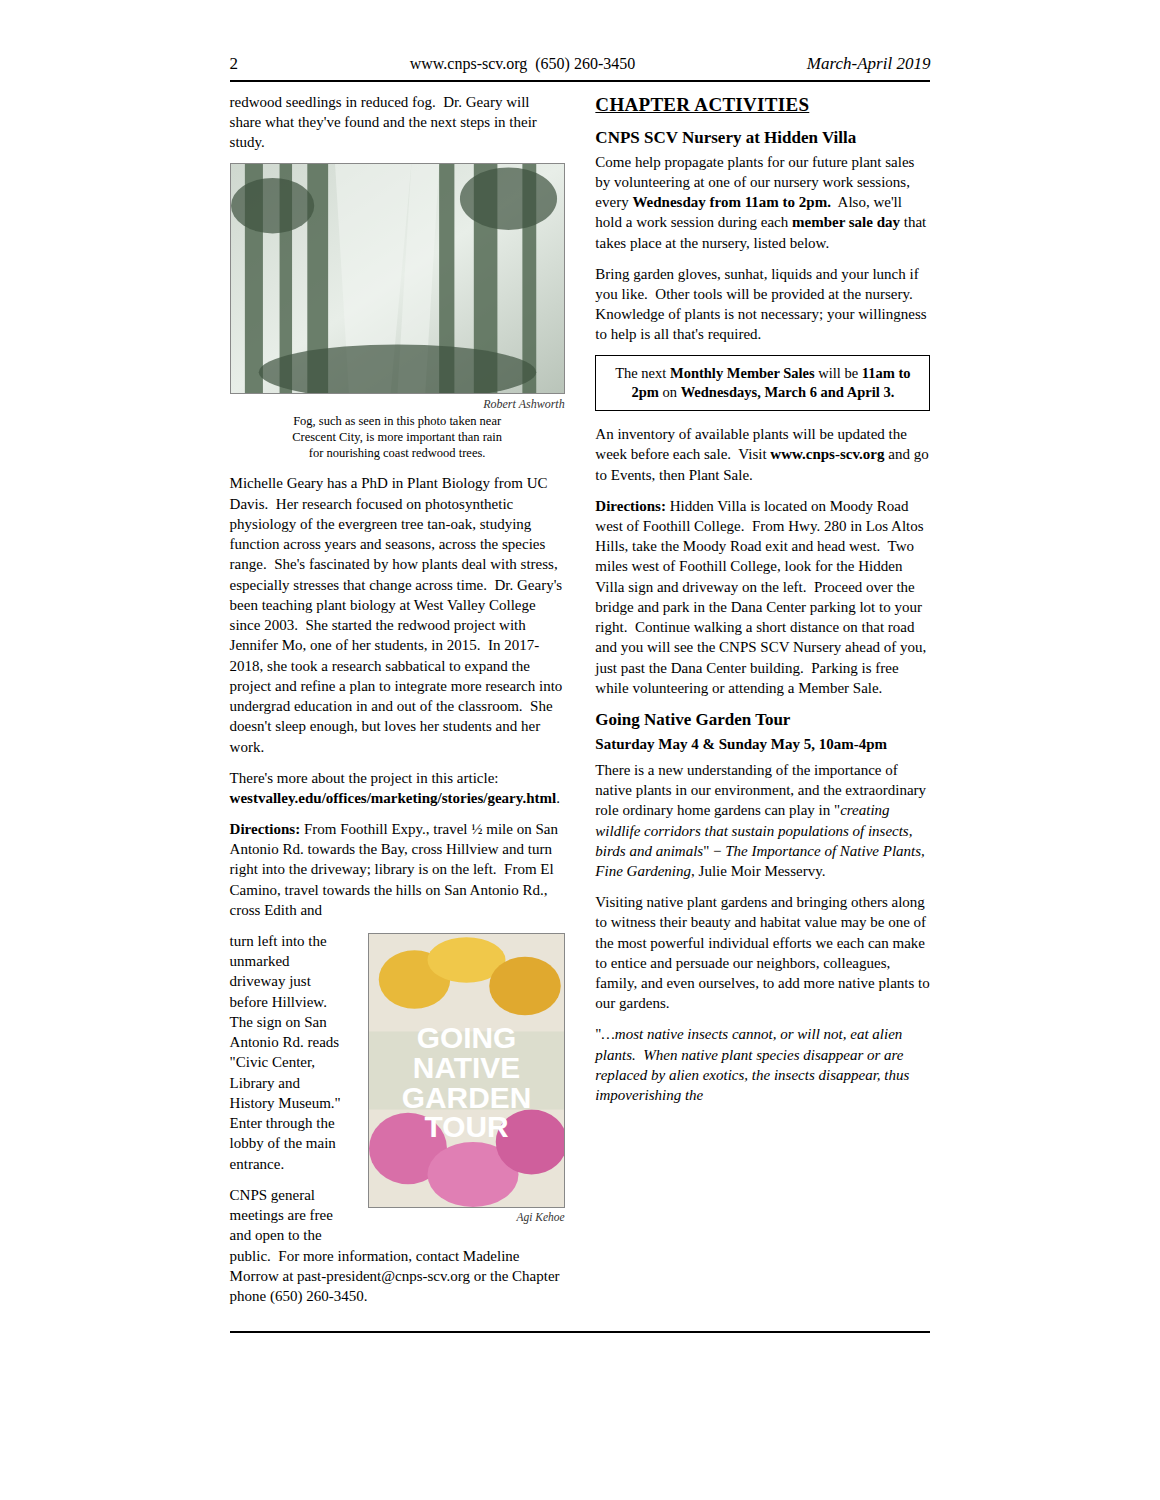2
www.cnps-scv.org (650) 260-3450
March-April 2019
redwood seedlings in reduced fog. Dr. Geary will share what they've found and the next steps in their study.
Robert Ashworth
Fog, such as seen in this photo taken near
Crescent City, is more important than rain
for nourishing coast redwood trees.
Michelle Geary has a PhD in Plant Biology from UC Davis. Her research focused on photosynthetic physiology of the evergreen tree tan-oak, studying function across years and seasons, across the species range. She's fascinated by how plants deal with stress, especially stresses that change across time. Dr. Geary's been teaching plant biology at West Valley College since 2003. She started the redwood project with Jennifer Mo, one of her students, in 2015. In 2017-2018, she took a research sabbatical to expand the project and refine a plan to integrate more research into undergrad education in and out of the classroom. She doesn't sleep enough, but loves her students and her work.
There's more about the project in this article:
westvalley.edu/offices/marketing/stories/geary.html.
Directions: From Foothill Expy., travel ½ mile on San Antonio Rd. towards the Bay, cross Hillview and turn right into the driveway; library is on the left. From El Camino, travel towards the hills on San Antonio Rd., cross Edith and
Agi Kehoe
turn left into the unmarked driveway just before Hillview. The sign on San Antonio Rd. reads "Civic Center, Library and History Museum." Enter through the lobby of the main entrance.
CNPS general meetings are free and open to the public. For more information, contact Madeline Morrow at past-president@cnps-scv.org or the Chapter phone (650) 260-3450.
CHAPTER ACTIVITIES
CNPS SCV Nursery at Hidden Villa
Come help propagate plants for our future plant sales by volunteering at one of our nursery work sessions, every Wednesday from 11am to 2pm. Also, we'll hold a work session during each member sale day that takes place at the nursery, listed below.
Bring garden gloves, sunhat, liquids and your lunch if you like. Other tools will be provided at the nursery. Knowledge of plants is not necessary; your willingness to help is all that's required.
The next Monthly Member Sales will be 11am to 2pm on Wednesdays, March 6 and April 3.
An inventory of available plants will be updated the week before each sale. Visit www.cnps-scv.org and go to Events, then Plant Sale.
Directions: Hidden Villa is located on Moody Road west of Foothill College. From Hwy. 280 in Los Altos Hills, take the Moody Road exit and head west. Two miles west of Foothill College, look for the Hidden Villa sign and driveway on the left. Proceed over the bridge and park in the Dana Center parking lot to your right. Continue walking a short distance on that road and you will see the CNPS SCV Nursery ahead of you, just past the Dana Center building. Parking is free while volunteering or attending a Member Sale.
Going Native Garden Tour
Saturday May 4 & Sunday May 5, 10am-4pm
There is a new understanding of the importance of native plants in our environment, and the extraordinary role ordinary home gardens can play in "creating wildlife corridors that sustain populations of insects, birds and animals" − The Importance of Native Plants, Fine Gardening, Julie Moir Messervy.
Visiting native plant gardens and bringing others along to witness their beauty and habitat value may be one of the most powerful individual efforts we each can make to entice and persuade our neighbors, colleagues, family, and even ourselves, to add more native plants to our gardens.
"…most native insects cannot, or will not, eat alien plants. When native plant species disappear or are replaced by alien exotics, the insects disappear, thus impoverishing the